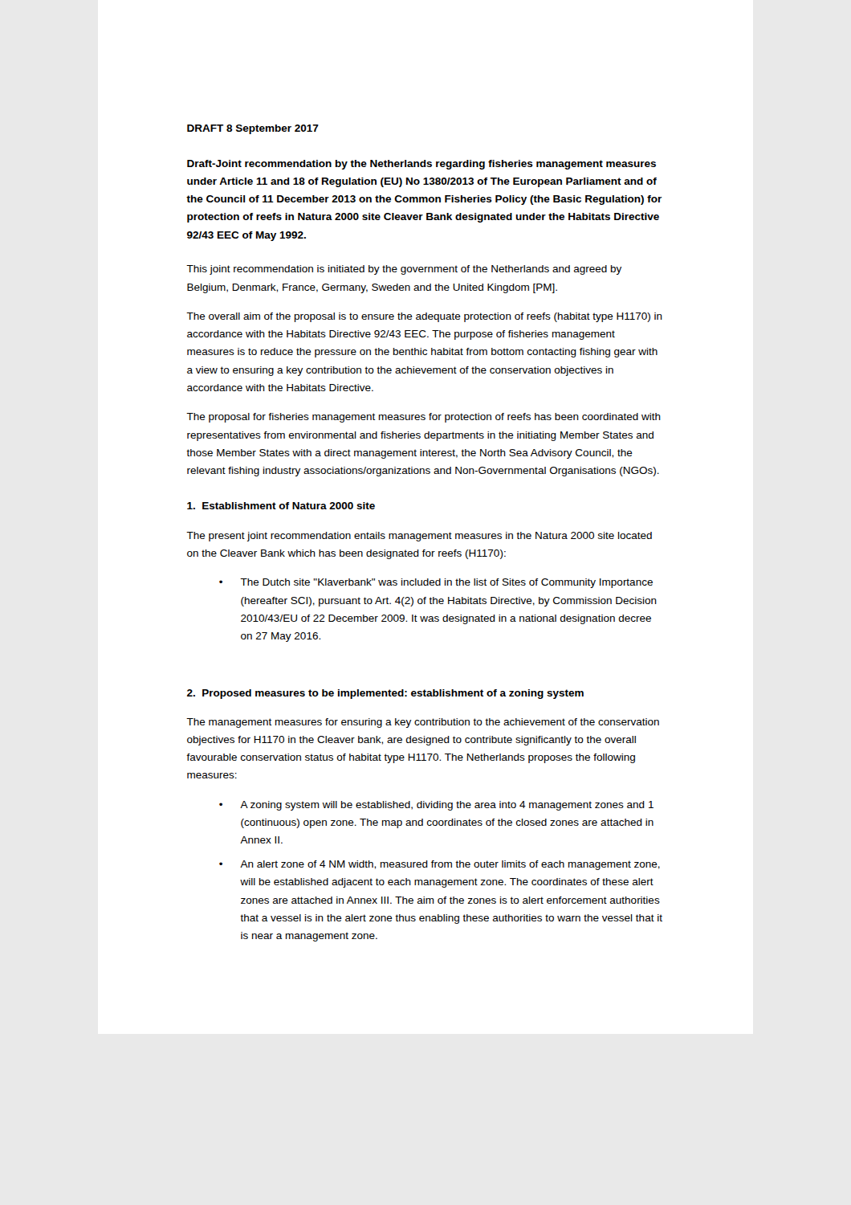DRAFT 8 September 2017
Draft-Joint recommendation by the Netherlands regarding fisheries management measures under Article 11 and 18 of Regulation (EU) No 1380/2013 of The European Parliament and of the Council of 11 December 2013 on the Common Fisheries Policy (the Basic Regulation) for protection of reefs in Natura 2000 site Cleaver Bank designated under the Habitats Directive 92/43 EEC of May 1992.
This joint recommendation is initiated by the government of the Netherlands and agreed by Belgium, Denmark, France, Germany, Sweden and the United Kingdom [PM].
The overall aim of the proposal is to ensure the adequate protection of reefs (habitat type H1170) in accordance with the Habitats Directive 92/43 EEC. The purpose of fisheries management measures is to reduce the pressure on the benthic habitat from bottom contacting fishing gear with a view to ensuring a key contribution to the achievement of the conservation objectives in accordance with the Habitats Directive.
The proposal for fisheries management measures for protection of reefs has been coordinated with representatives from environmental and fisheries departments in the initiating Member States and those Member States with a direct management interest, the North Sea Advisory Council, the relevant fishing industry associations/organizations and Non-Governmental Organisations (NGOs).
1. Establishment of Natura 2000 site
The present joint recommendation entails management measures in the Natura 2000 site located on the Cleaver Bank which has been designated for reefs (H1170):
The Dutch site "Klaverbank" was included in the list of Sites of Community Importance (hereafter SCI), pursuant to Art. 4(2) of the Habitats Directive, by Commission Decision 2010/43/EU of 22 December 2009. It was designated in a national designation decree on 27 May 2016.
2. Proposed measures to be implemented: establishment of a zoning system
The management measures for ensuring a key contribution to the achievement of the conservation objectives for H1170 in the Cleaver bank, are designed to contribute significantly to the overall favourable conservation status of habitat type H1170. The Netherlands proposes the following measures:
A zoning system will be established, dividing the area into 4 management zones and 1 (continuous) open zone. The map and coordinates of the closed zones are attached in Annex II.
An alert zone of 4 NM width, measured from the outer limits of each management zone, will be established adjacent to each management zone. The coordinates of these alert zones are attached in Annex III. The aim of the zones is to alert enforcement authorities that a vessel is in the alert zone thus enabling these authorities to warn the vessel that it is near a management zone.